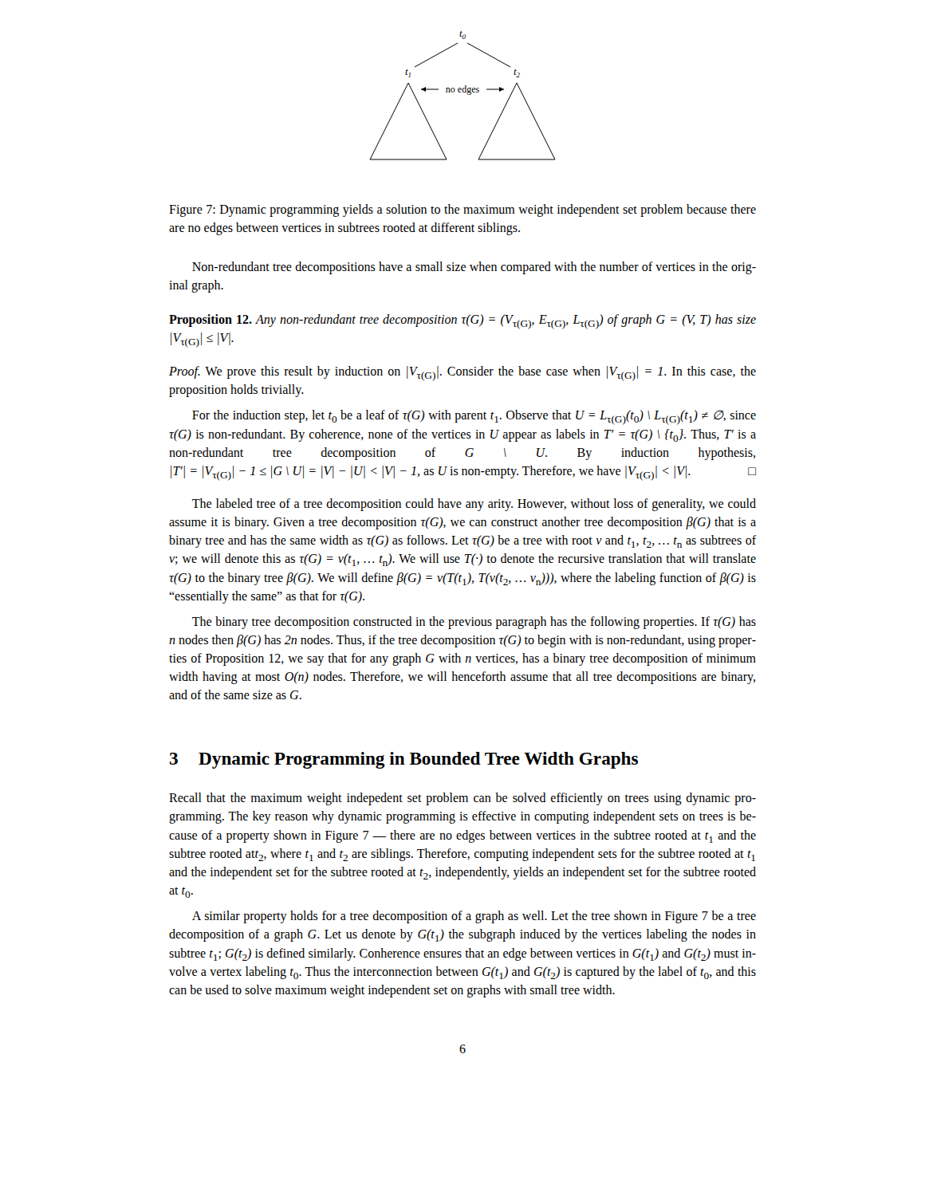t0 t1 t2 no edges
Figure 7: Dynamic programming yields a solution to the maximum weight independent set problem because there are no edges between vertices in subtrees rooted at different siblings.
Non-redundant tree decompositions have a small size when compared with the number of vertices in the original graph.
Proposition 12. Any non-redundant tree decomposition τ(G) = (Vτ(G), Eτ(G), Lτ(G)) of graph G = (V, T) has size |Vτ(G)| ≤ |V|.
Proof. We prove this result by induction on |Vτ(G)|. Consider the base case when |Vτ(G)| = 1. In this case, the proposition holds trivially.
For the induction step, let t0 be a leaf of τ(G) with parent t1. Observe that U = Lτ(G)(t0) \ Lτ(G)(t1) ≠ ∅, since τ(G) is non-redundant. By coherence, none of the vertices in U appear as labels in T′ = τ(G) \ {t0}. Thus, T′ is a non-redundant tree decomposition of G \ U. By induction hypothesis, |T′| = |Vτ(G)| − 1 ≤ |G \ U| = |V| − |U| < |V| − 1, as U is non-empty. Therefore, we have |Vτ(G)| < |V|.□
The labeled tree of a tree decomposition could have any arity. However, without loss of generality, we could assume it is binary. Given a tree decomposition τ(G), we can construct another tree decomposition β(G) that is a binary tree and has the same width as τ(G) as follows. Let τ(G) be a tree with root v and t1, t2, … tn as subtrees of v; we will denote this as τ(G) = v(t1, … tn). We will use T(·) to denote the recursive translation that will translate τ(G) to the binary tree β(G). We will define β(G) = v(T(t1), T(v(t2, … vn))), where the labeling function of β(G) is “essentially the same” as that for τ(G).
The binary tree decomposition constructed in the previous paragraph has the following properties. If τ(G) has n nodes then β(G) has 2n nodes. Thus, if the tree decomposition τ(G) to begin with is non-redundant, using properties of Proposition 12, we say that for any graph G with n vertices, has a binary tree decomposition of minimum width having at most O(n) nodes. Therefore, we will henceforth assume that all tree decompositions are binary, and of the same size as G.
3 Dynamic Programming in Bounded Tree Width Graphs
Recall that the maximum weight indepedent set problem can be solved efficiently on trees using dynamic programming. The key reason why dynamic programming is effective in computing independent sets on trees is because of a property shown in Figure 7 — there are no edges between vertices in the subtree rooted at t1 and the subtree rooted att2, where t1 and t2 are siblings. Therefore, computing independent sets for the subtree rooted at t1 and the independent set for the subtree rooted at t2, independently, yields an independent set for the subtree rooted at t0.
A similar property holds for a tree decomposition of a graph as well. Let the tree shown in Figure 7 be a tree decomposition of a graph G. Let us denote by G(t1) the subgraph induced by the vertices labeling the nodes in subtree t1; G(t2) is defined similarly. Conherence ensures that an edge between vertices in G(t1) and G(t2) must involve a vertex labeling t0. Thus the interconnection between G(t1) and G(t2) is captured by the label of t0, and this can be used to solve maximum weight independent set on graphs with small tree width.
6